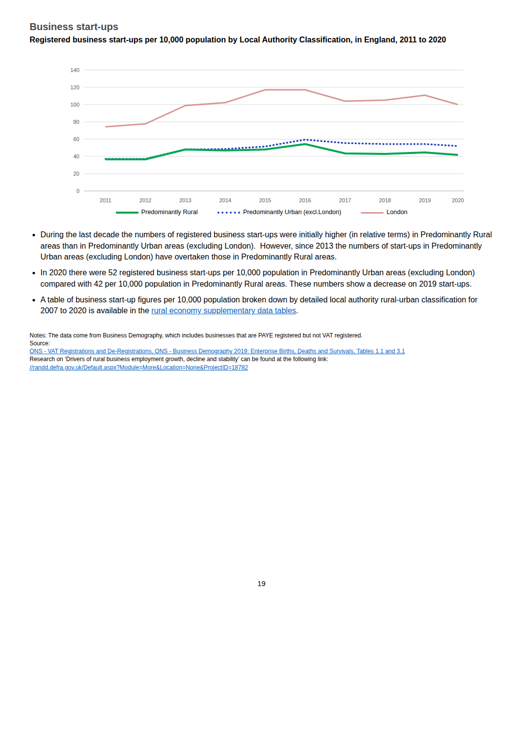Business start-ups
Registered business start-ups per 10,000 population by Local Authority Classification, in England, 2011 to 2020
140 120 100 80 60 40 20 0 2011 2012 2013 2014 2015 2016 2017 2018 2019 2020
Predominantly Rural
Predominantly Urban (excl.London)
London
During the last decade the numbers of registered business start-ups were initially higher (in relative terms) in Predominantly Rural areas than in Predominantly Urban areas (excluding London). However, since 2013 the numbers of start-ups in Predominantly Urban areas (excluding London) have overtaken those in Predominantly Rural areas.
In 2020 there were 52 registered business start-ups per 10,000 population in Predominantly Urban areas (excluding London) compared with 42 per 10,000 population in Predominantly Rural areas. These numbers show a decrease on 2019 start-ups.
A table of business start-up figures per 10,000 population broken down by detailed local authority rural-urban classification for 2007 to 2020 is available in the rural economy supplementary data tables.
Notes: The data come from Business Demography, which includes businesses that are PAYE registered but not VAT registered.
Source:
ONS - VAT Registrations and De-Registrations, ONS - Business Demography 2019: Enterprise Births, Deaths and Survivals, Tables 1.1 and 3.1
Research on ‘Drivers of rural business employment growth, decline and stability’ can be found at the following link:
//randd.defra.gov.uk/Default.aspx?Module=More&Location=None&ProjectID=18782
19